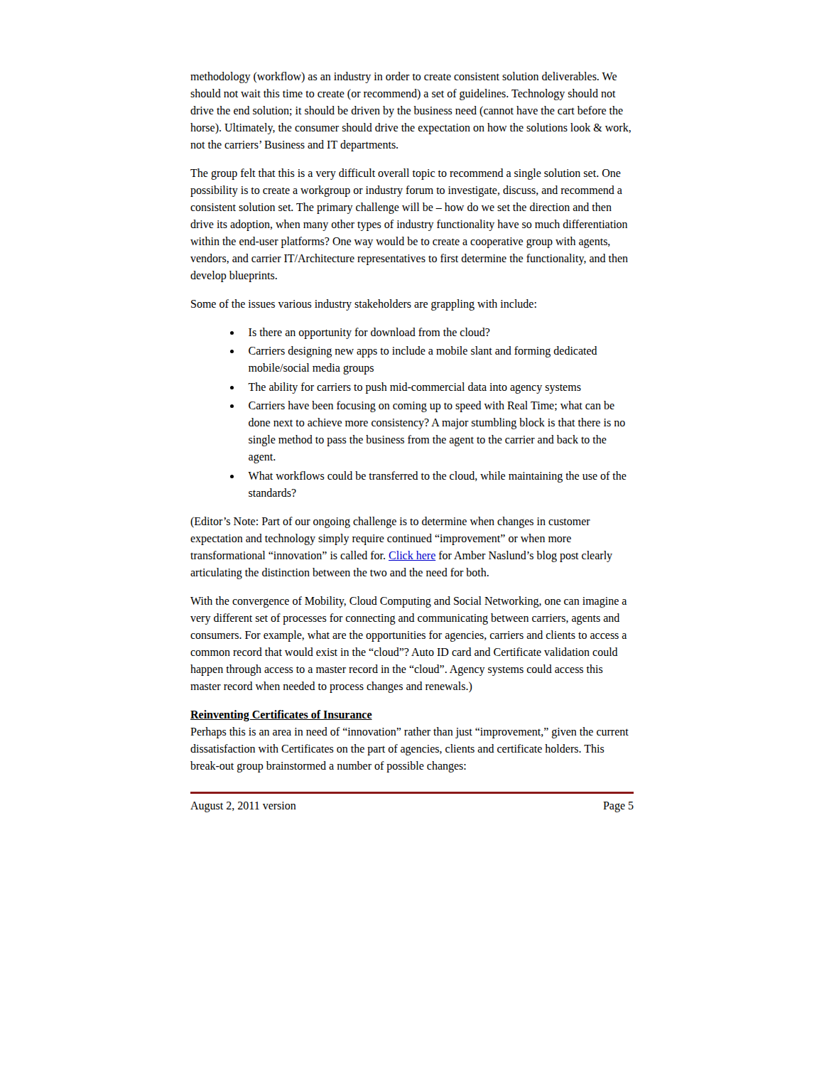methodology (workflow) as an industry in order to create consistent solution deliverables. We should not wait this time to create (or recommend) a set of guidelines. Technology should not drive the end solution; it should be driven by the business need (cannot have the cart before the horse). Ultimately, the consumer should drive the expectation on how the solutions look & work, not the carriers’ Business and IT departments.
The group felt that this is a very difficult overall topic to recommend a single solution set. One possibility is to create a workgroup or industry forum to investigate, discuss, and recommend a consistent solution set. The primary challenge will be – how do we set the direction and then drive its adoption, when many other types of industry functionality have so much differentiation within the end-user platforms? One way would be to create a cooperative group with agents, vendors, and carrier IT/Architecture representatives to first determine the functionality, and then develop blueprints.
Some of the issues various industry stakeholders are grappling with include:
Is there an opportunity for download from the cloud?
Carriers designing new apps to include a mobile slant and forming dedicated mobile/social media groups
The ability for carriers to push mid-commercial data into agency systems
Carriers have been focusing on coming up to speed with Real Time; what can be done next to achieve more consistency? A major stumbling block is that there is no single method to pass the business from the agent to the carrier and back to the agent.
What workflows could be transferred to the cloud, while maintaining the use of the standards?
(Editor’s Note: Part of our ongoing challenge is to determine when changes in customer expectation and technology simply require continued “improvement” or when more transformational “innovation” is called for. Click here for Amber Naslund’s blog post clearly articulating the distinction between the two and the need for both.
With the convergence of Mobility, Cloud Computing and Social Networking, one can imagine a very different set of processes for connecting and communicating between carriers, agents and consumers. For example, what are the opportunities for agencies, carriers and clients to access a common record that would exist in the “cloud”? Auto ID card and Certificate validation could happen through access to a master record in the “cloud”. Agency systems could access this master record when needed to process changes and renewals.)
Reinventing Certificates of Insurance
Perhaps this is an area in need of “innovation” rather than just “improvement,” given the current dissatisfaction with Certificates on the part of agencies, clients and certificate holders. This break-out group brainstormed a number of possible changes:
August 2, 2011 version Page 5